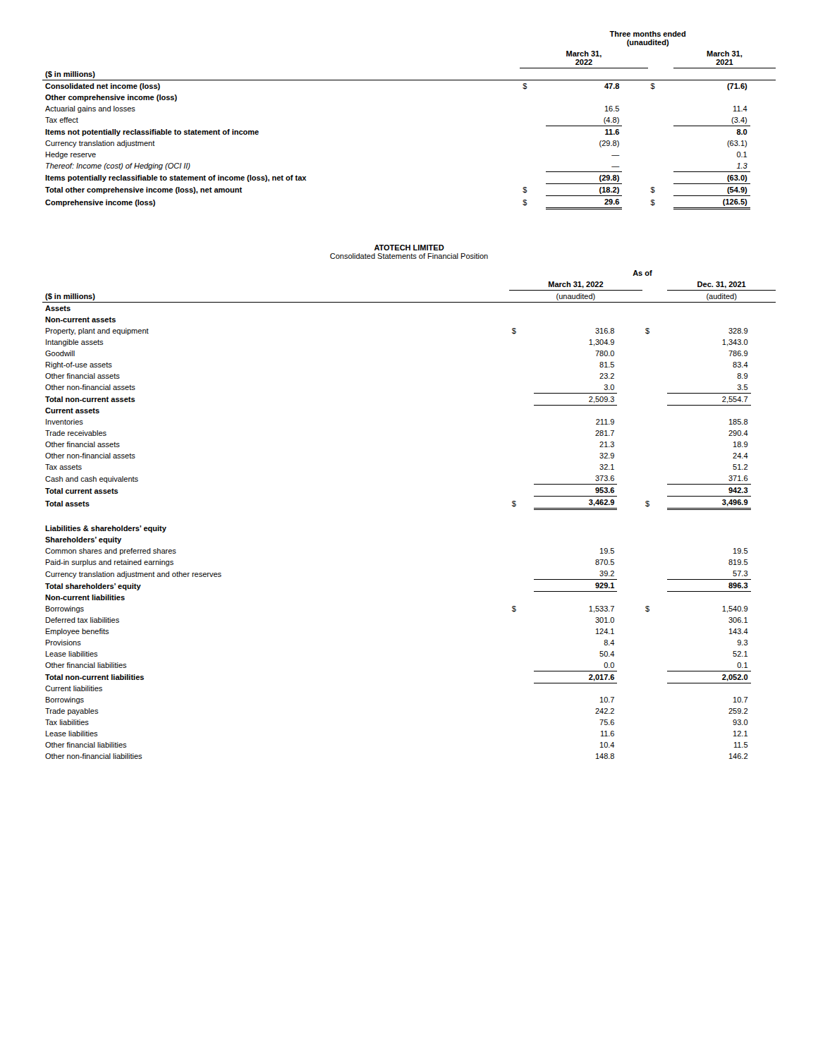| | Three months ended (unaudited) |
| | March 31, 2022 | | March 31, 2021 |
| ($ in millions) | | | |
| Consolidated net income (loss) | $ | 47.8 | | $ | (71.6) | |
| Other comprehensive income (loss) | | | | | | |
| Actuarial gains and losses | | 16.5 | | | 11.4 | |
| Tax effect | | (4.8) | | | (3.4) | |
| Items not potentially reclassifiable to statement of income | | 11.6 | | | 8.0 | |
| Currency translation adjustment | | (29.8) | | | (63.1) | |
| Hedge reserve | | — | | | 0.1 | |
| Thereof: Income (cost) of Hedging (OCI II) | | — | | | 1.3 | |
| Items potentially reclassifiable to statement of income (loss), net of tax | | (29.8) | | | (63.0) | |
| Total other comprehensive income (loss), net amount | $ | (18.2) | | $ | (54.9) | |
| Comprehensive income (loss) | $ | 29.6 | | $ | (126.5) | |
ATOTECH LIMITED
Consolidated Statements of Financial Position
| | As of |
| | March 31, 2022 | | Dec. 31, 2021 |
| ($ in millions) | (unaudited) | | (audited) |
| Assets | |
| Non-current assets | |
| Property, plant and equipment | $ | 316.8 | | $ | 328.9 | |
| Intangible assets | | 1,304.9 | | | 1,343.0 | |
| Goodwill | | 780.0 | | | 786.9 | |
| Right-of-use assets | | 81.5 | | | 83.4 | |
| Other financial assets | | 23.2 | | | 8.9 | |
| Other non-financial assets | | 3.0 | | | 3.5 | |
| Total non-current assets | | 2,509.3 | | | 2,554.7 | |
| Current assets | |
| Inventories | | 211.9 | | | 185.8 | |
| Trade receivables | | 281.7 | | | 290.4 | |
| Other financial assets | | 21.3 | | | 18.9 | |
| Other non-financial assets | | 32.9 | | | 24.4 | |
| Tax assets | | 32.1 | | | 51.2 | |
| Cash and cash equivalents | | 373.6 | | | 371.6 | |
| Total current assets | | 953.6 | | | 942.3 | |
| Total assets | $ | 3,462.9 | | $ | 3,496.9 | |
| Liabilities & shareholders’ equity | |
| Shareholders’ equity | |
| Common shares and preferred shares | | 19.5 | | | 19.5 | |
| Paid-in surplus and retained earnings | | 870.5 | | | 819.5 | |
| Currency translation adjustment and other reserves | | 39.2 | | | 57.3 | |
| Total shareholders’ equity | | 929.1 | | | 896.3 | |
| Non-current liabilities | |
| Borrowings | $ | 1,533.7 | | $ | 1,540.9 | |
| Deferred tax liabilities | | 301.0 | | | 306.1 | |
| Employee benefits | | 124.1 | | | 143.4 | |
| Provisions | | 8.4 | | | 9.3 | |
| Lease liabilities | | 50.4 | | | 52.1 | |
| Other financial liabilities | | 0.0 | | | 0.1 | |
| Total non-current liabilities | | 2,017.6 | | | 2,052.0 | |
| Current liabilities | |
| Borrowings | | 10.7 | | | 10.7 | |
| Trade payables | | 242.2 | | | 259.2 | |
| Tax liabilities | | 75.6 | | | 93.0 | |
| Lease liabilities | | 11.6 | | | 12.1 | |
| Other financial liabilities | | 10.4 | | | 11.5 | |
| Other non-financial liabilities | | 148.8 | | | 146.2 | |